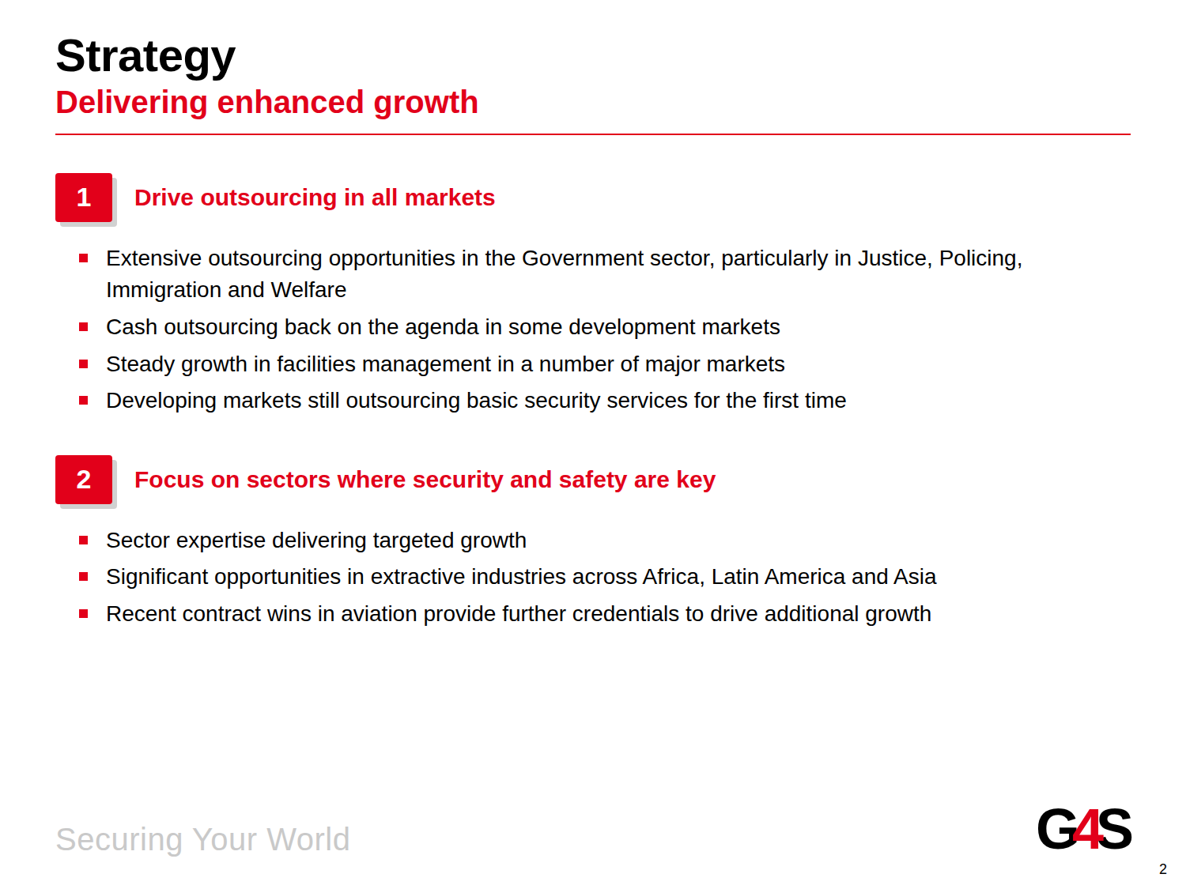Strategy
Delivering enhanced growth
1
Drive outsourcing in all markets
Extensive outsourcing opportunities in the Government sector, particularly in Justice, Policing, Immigration and Welfare
Cash outsourcing back on the agenda in some development markets
Steady growth in facilities management in a number of major markets
Developing markets still outsourcing basic security services for the first time
2
Focus on sectors where security and safety are key
Sector expertise delivering targeted growth
Significant opportunities in extractive industries across Africa, Latin America and Asia
Recent contract wins in aviation provide further credentials to drive additional growth
Securing Your World
G 4 S
2